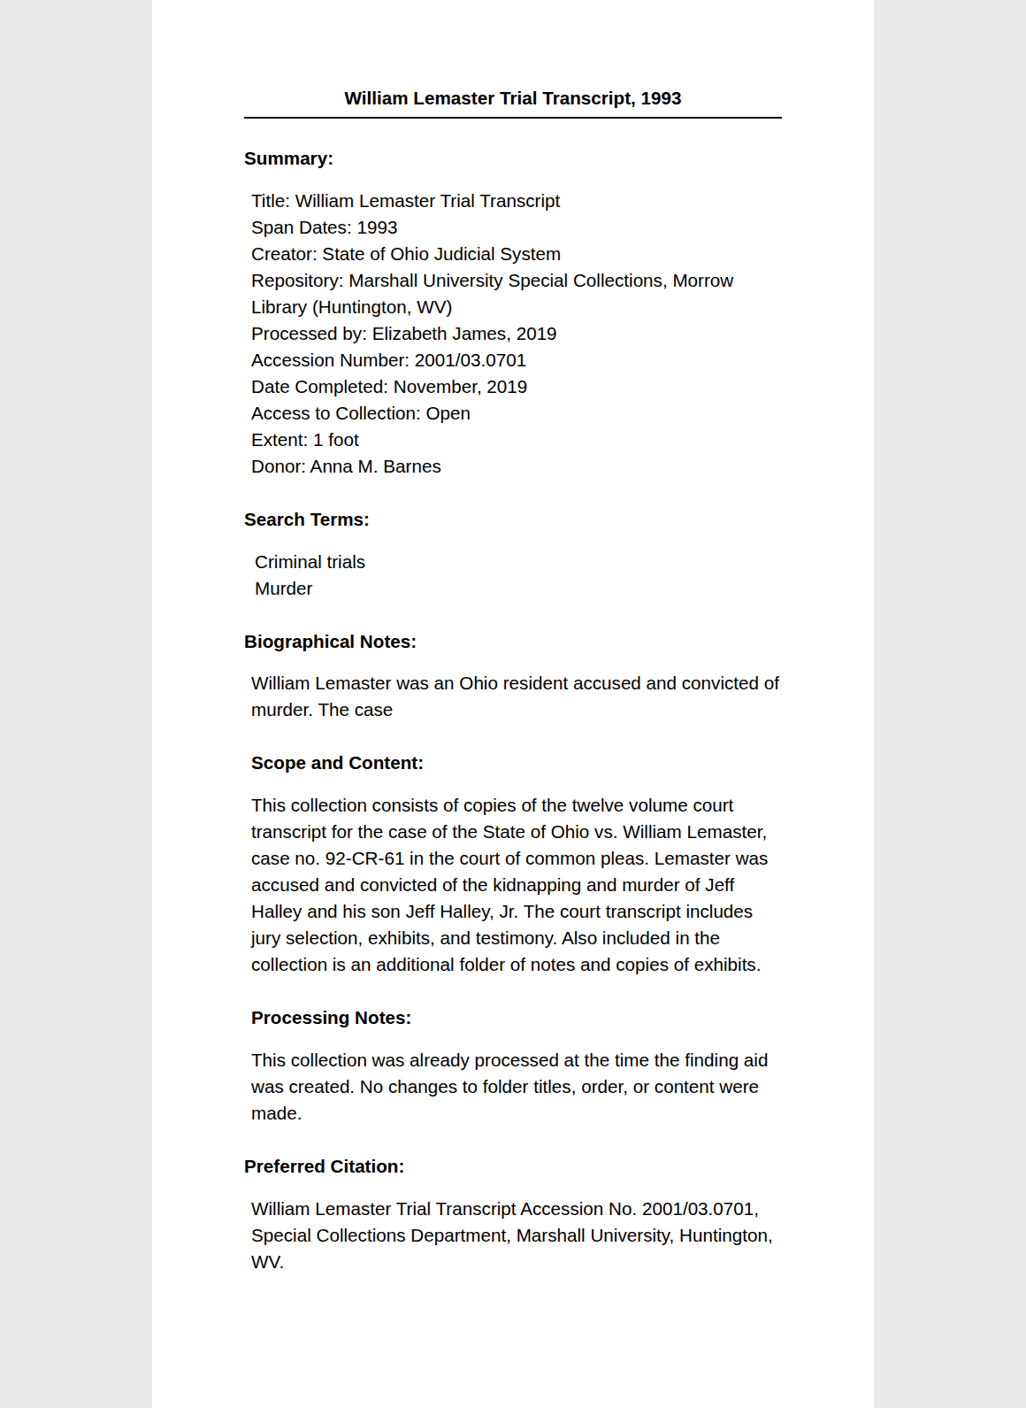William Lemaster Trial Transcript, 1993
Summary:
Title: William Lemaster Trial Transcript
Span Dates: 1993
Creator: State of Ohio Judicial System
Repository: Marshall University Special Collections, Morrow Library (Huntington, WV)
Processed by: Elizabeth James, 2019
Accession Number: 2001/03.0701
Date Completed: November, 2019
Access to Collection: Open
Extent: 1 foot
Donor: Anna M. Barnes
Search Terms:
Criminal trials
Murder
Biographical Notes:
William Lemaster was an Ohio resident accused and convicted of murder. The case
Scope and Content:
This collection consists of copies of the twelve volume court transcript for the case of the State of Ohio vs. William Lemaster, case no. 92-CR-61 in the court of common pleas. Lemaster was accused and convicted of the kidnapping and murder of Jeff Halley and his son Jeff Halley, Jr. The court transcript includes jury selection, exhibits, and testimony. Also included in the collection is an additional folder of notes and copies of exhibits.
Processing Notes:
This collection was already processed at the time the finding aid was created. No changes to folder titles, order, or content were made.
Preferred Citation:
William Lemaster Trial Transcript Accession No. 2001/03.0701, Special Collections Department, Marshall University, Huntington, WV.